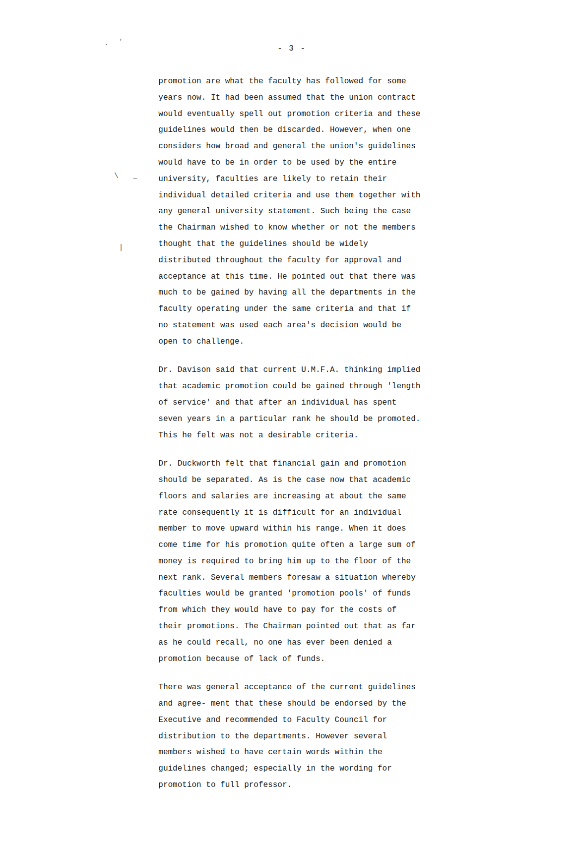. ’ \ — |
- 3 -
promotion are what the faculty has followed for some years now. It had been assumed that the union contract would eventually spell out promotion criteria and these guidelines would then be discarded. However, when one considers how broad and general the union's guidelines would have to be in order to be used by the entire university, faculties are likely to retain their individual detailed criteria and use them together with any general university statement. Such being the case the Chairman wished to know whether or not the members thought that the guidelines should be widely distributed throughout the faculty for approval and acceptance at this time. He pointed out that there was much to be gained by having all the departments in the faculty operating under the same criteria and that if no statement was used each area's decision would be open to challenge.
Dr. Davison said that current U.M.F.A. thinking implied that academic promotion could be gained through 'length of service' and that after an individual has spent seven years in a particular rank he should be promoted. This he felt was not a desirable criteria.
Dr. Duckworth felt that financial gain and promotion should be separated. As is the case now that academic floors and salaries are increasing at about the same rate consequently it is difficult for an individual member to move upward within his range. When it does come time for his promotion quite often a large sum of money is required to bring him up to the floor of the next rank. Several members foresaw a situation whereby faculties would be granted 'promotion pools' of funds from which they would have to pay for the costs of their promotions. The Chairman pointed out that as far as he could recall, no one has ever been denied a promotion because of lack of funds.
There was general acceptance of the current guidelines and agree- ment that these should be endorsed by the Executive and recommended to Faculty Council for distribution to the departments. However several members wished to have certain words within the guidelines changed; especially in the wording for promotion to full professor.